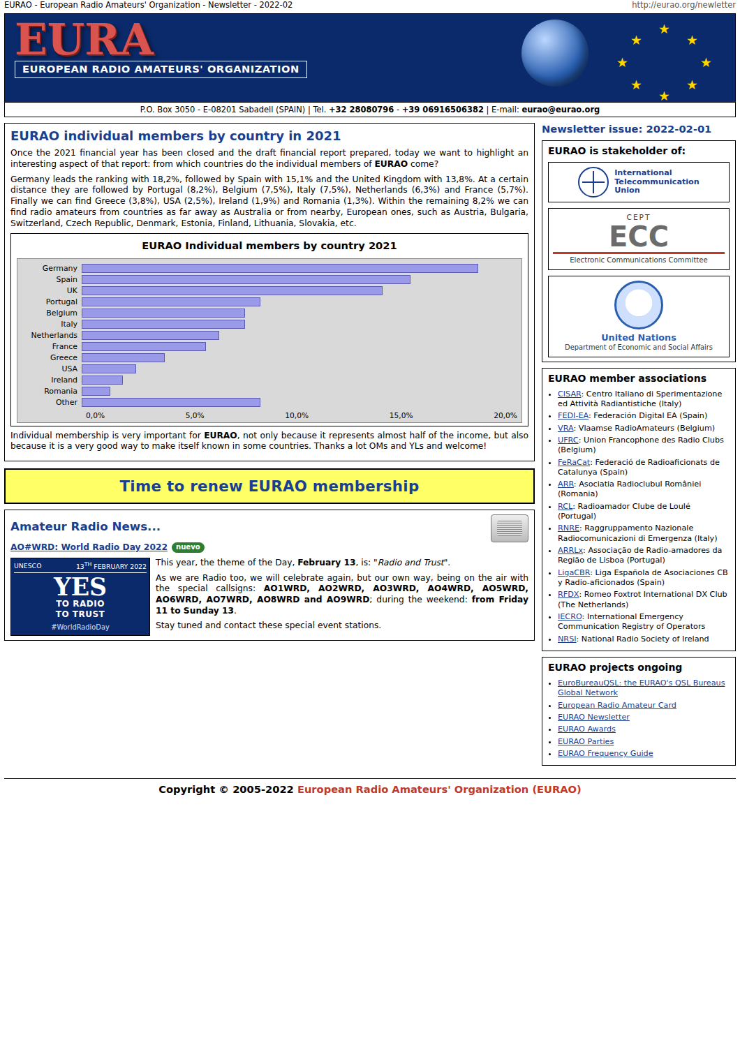EURAO - European Radio Amateurs' Organization - Newsletter - 2022-02
http://eurao.org/newletter
★ ★ ★ ★ ★ ★ ★ ★
EURA
EUROPEAN RADIO AMATEURS' ORGANIZATION
P.O. Box 3050 - E-08201 Sabadell (SPAIN) | Tel. +32 28080796 - +39 06916506382 | E-mail: eurao@eurao.org
EURAO individual members by country in 2021
Once the 2021 financial year has been closed and the draft financial report prepared, today we want to highlight an interesting aspect of that report: from which countries do the individual members of EURAO come?
Germany leads the ranking with 18,2%, followed by Spain with 15,1% and the United Kingdom with 13,8%. At a certain distance they are followed by Portugal (8,2%), Belgium (7,5%), Italy (7,5%), Netherlands (6,3%) and France (5,7%). Finally we can find Greece (3,8%), USA (2,5%), Ireland (1,9%) and Romania (1,3%). Within the remaining 8,2% we can find radio amateurs from countries as far away as Australia or from nearby, European ones, such as Austria, Bulgaria, Switzerland, Czech Republic, Denmark, Estonia, Finland, Lithuania, Slovakia, etc.
EURAO Individual members by country 2021
| Germany | |
| Spain | |
| UK | |
| Portugal | |
| Belgium | |
| Italy | |
| Netherlands | |
| France | |
| Greece | |
| USA | |
| Ireland | |
| Romania | |
| Other | |
0,0% 5,0% 10,0% 15,0% 20,0%
Individual membership is very important for EURAO, not only because it represents almost half of the income, but also because it is a very good way to make itself known in some countries. Thanks a lot OMs and YLs and welcome!
Time to renew EURAO membership
Amateur Radio News...
AO#WRD: World Radio Day 2022 nuevo
UNESCO 13TH FEBRUARY 2022
YES
TO RADIO
TO TRUST
#WorldRadioDay
This year, the theme of the Day, February 13, is: "Radio and Trust".
As we are Radio too, we will celebrate again, but our own way, being on the air with the special callsigns: AO1WRD, AO2WRD, AO3WRD, AO4WRD, AO5WRD, AO6WRD, AO7WRD, AO8WRD and AO9WRD; during the weekend: from Friday 11 to Sunday 13.
Stay tuned and contact these special event stations.
Newsletter issue: 2022-02-01
EURAO is stakeholder of:
International
Telecommunication
Union
CEPT
ECC
Electronic Communications Committee
United Nations
Department of Economic and Social Affairs
EURAO member associations
CISAR: Centro Italiano di Sperimentazione ed Attività Radiantistiche (Italy)
FEDI-EA: Federación Digital EA (Spain)
VRA: Vlaamse RadioAmateurs (Belgium)
UFRC: Union Francophone des Radio Clubs (Belgium)
FeRaCat: Federació de Radioaficionats de Catalunya (Spain)
ARR: Asociatia Radioclubul României (Romania)
RCL: Radioamador Clube de Loulé (Portugal)
RNRE: Raggruppamento Nazionale Radiocomunicazioni di Emergenza (Italy)
ARRLx: Associação de Radio-amadores da Região de Lisboa (Portugal)
LigaCBR: Liga Española de Asociaciones CB y Radio-aficionados (Spain)
RFDX: Romeo Foxtrot International DX Club (The Netherlands)
IECRO: International Emergency Communication Registry of Operators
NRSI: National Radio Society of Ireland
EURAO projects ongoing
EuroBureauQSL: the EURAO's QSL Bureaus Global Network
European Radio Amateur Card
EURAO Newsletter
EURAO Awards
EURAO Parties
EURAO Frequency Guide
Copyright © 2005-2022 European Radio Amateurs' Organization (EURAO)